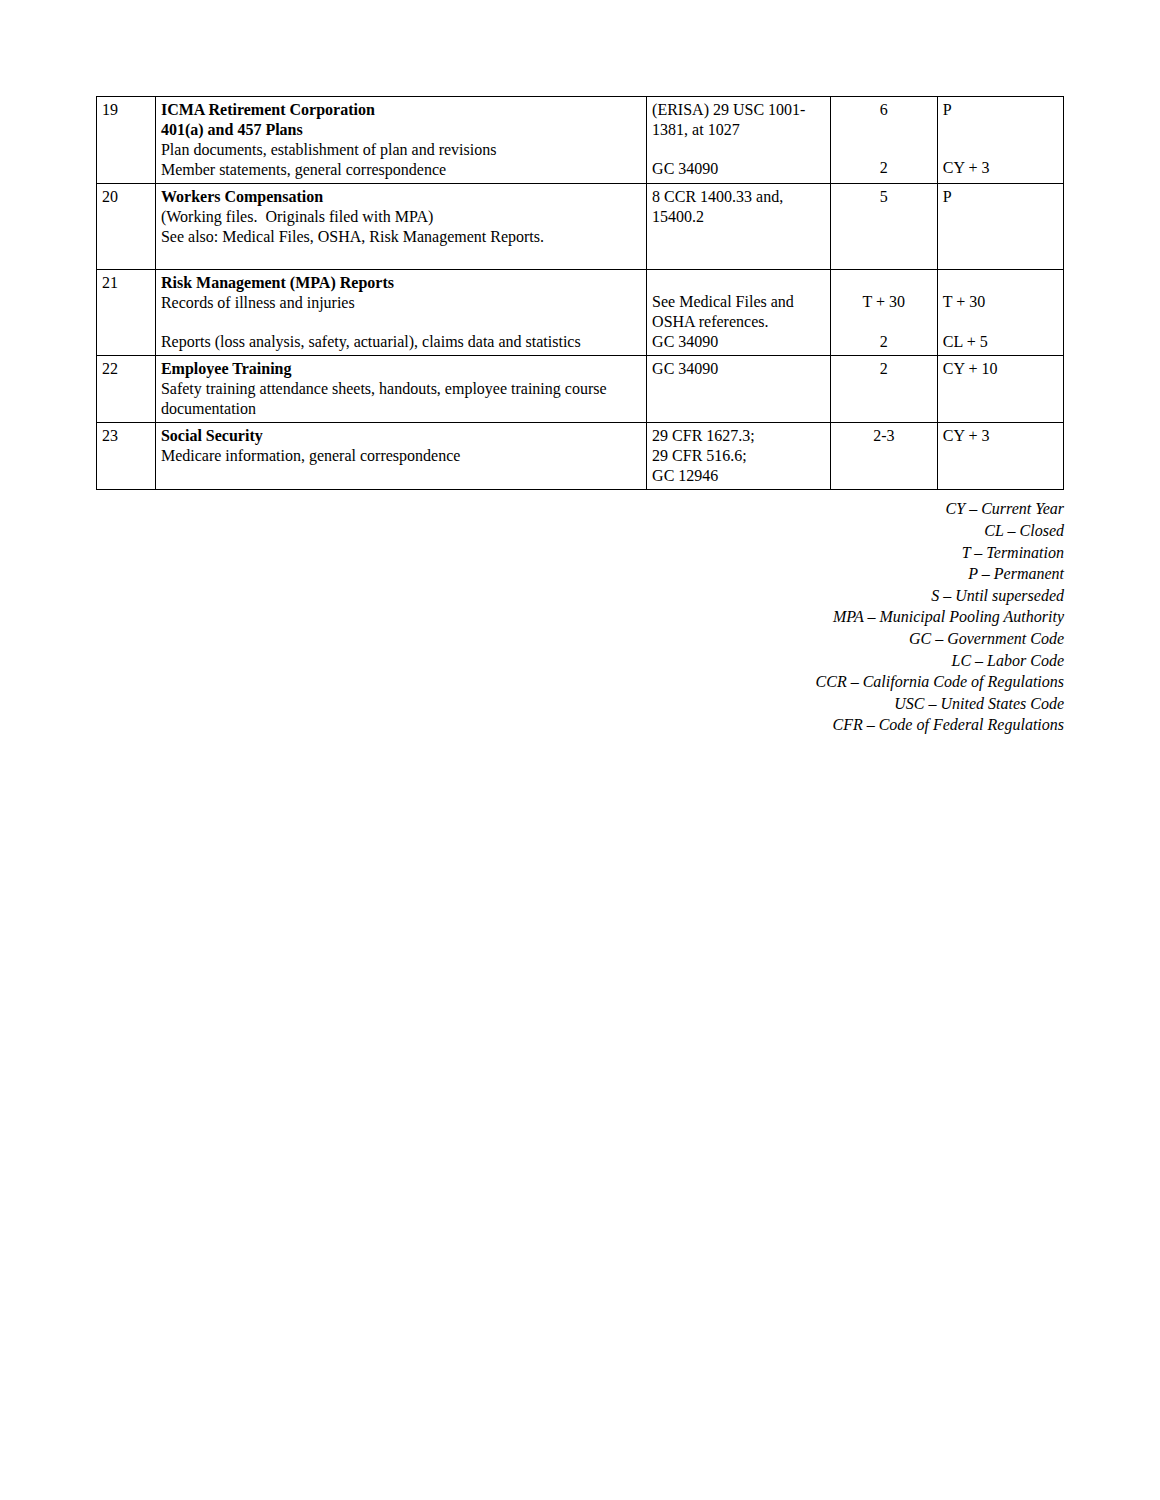| 19 | ICMA Retirement Corporation 401(a) and 457 Plans Plan documents, establishment of plan and revisions Member statements, general correspondence | (ERISA) 29 USC 1001-1381, at 1027 GC 34090 | 6 2 | P CY + 3 |
| 20 | Workers Compensation (Working files. Originals filed with MPA) See also: Medical Files, OSHA, Risk Management Reports. | 8 CCR 1400.33 and, 15400.2 | 5 | P |
| 21 | Risk Management (MPA) Reports Records of illness and injuries Reports (loss analysis, safety, actuarial), claims data and statistics | See Medical Files and OSHA references. GC 34090 | T + 30 2 | T + 30 CL + 5 |
| 22 | Employee Training Safety training attendance sheets, handouts, employee training course documentation | GC 34090 | 2 | CY + 10 |
| 23 | Social Security Medicare information, general correspondence | 29 CFR 1627.3; 29 CFR 516.6; GC 12946 | 2-3 | CY + 3 |
CY – Current Year
CL – Closed
T – Termination
P – Permanent
S – Until superseded
MPA – Municipal Pooling Authority
GC – Government Code
LC – Labor Code
CCR – California Code of Regulations
USC – United States Code
CFR – Code of Federal Regulations